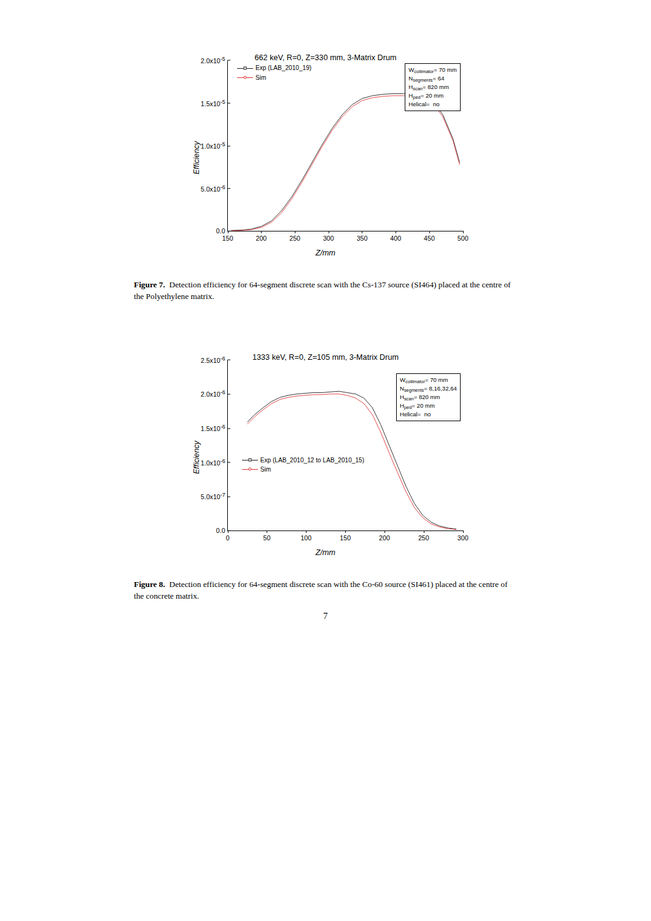662 keV, R=0, Z=330 mm, 3-Matrix Drum
2.0x10-5 1.5x10-5 1.0x10-5 5.0x10-6 0.0 150 200 250 300 350 400 450 500
Exp (LAB_2010_19)
Sim
Wcollimator= 70 mm
Nsegments= 64
Hscan= 820 mm
Hped= 20 mm
Helical= no
Efficiency
Z/mm
Figure 7. Detection efficiency for 64-segment discrete scan with the Cs-137 source (SI464) placed at the centre of the Polyethylene matrix.
1333 keV, R=0, Z=105 mm, 3-Matrix Drum
2.5x10-6 2.0x10-6 1.5x10-6 1.0x10-6 5.0x10-7 0.0 0 50 100 150 200 250 300
Exp (LAB_2010_12 to LAB_2010_15)
Sim
Wcollimator= 70 mm
Nsegments= 8,16,32,64
Hscan= 820 mm
Hped= 20 mm
Helical= no
Efficiency
Z/mm
Figure 8. Detection efficiency for 64-segment discrete scan with the Co-60 source (SI461) placed at the centre of the concrete matrix.
7